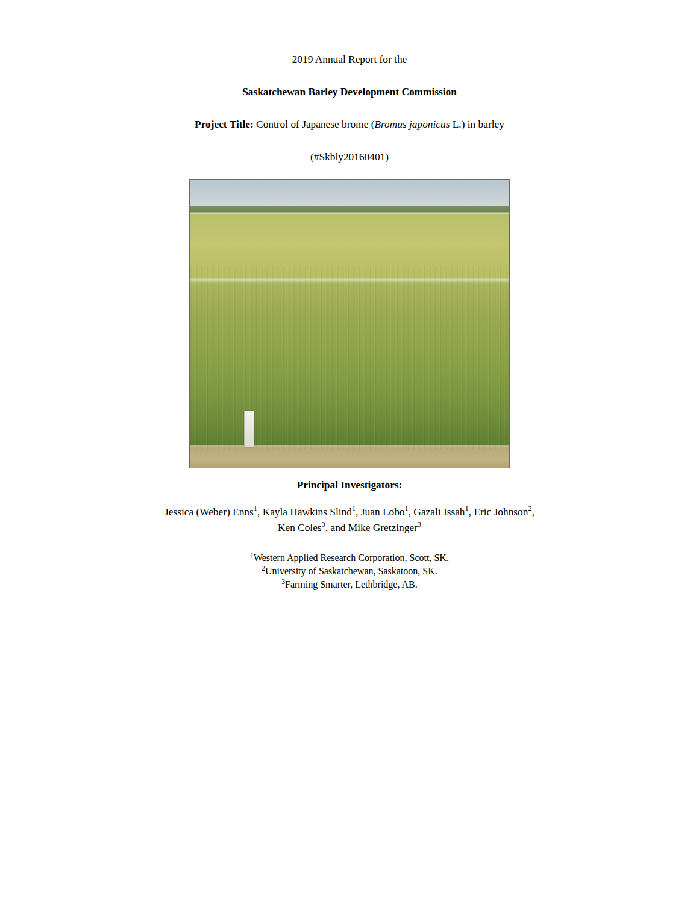2019 Annual Report for the
Saskatchewan Barley Development Commission
Project Title: Control of Japanese brome (Bromus japonicus L.) in barley
(#Skbly20160401)
Principal Investigators:
Jessica (Weber) Enns1, Kayla Hawkins Slind1, Juan Lobo1, Gazali Issah1, Eric Johnson2, Ken Coles3, and Mike Gretzinger3
1Western Applied Research Corporation, Scott, SK.
2University of Saskatchewan, Saskatoon, SK.
3Farming Smarter, Lethbridge, AB.